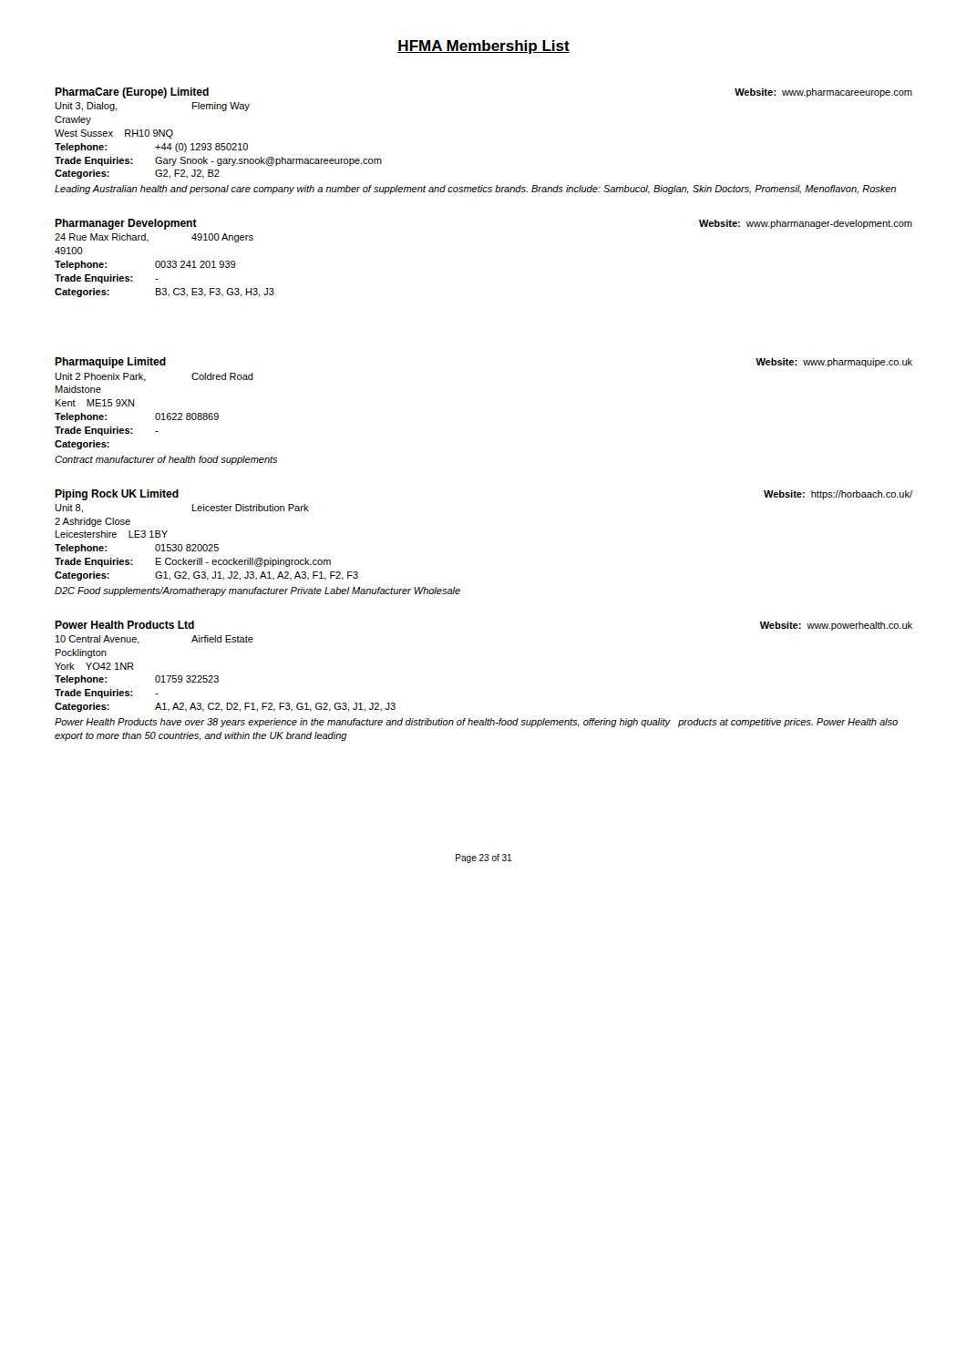HFMA Membership List
PharmaCare (Europe) Limited Website: www.pharmacareeurope.com
Unit 3, Dialog, Fleming Way
Crawley
West Sussex RH10 9NQ
Telephone:+44 (0) 1293 850210
Trade Enquiries: Gary Snook - gary.snook@pharmacareeurope.com
Categories: G2, F2, J2, B2
Leading Australian health and personal care company with a number of supplement and cosmetics brands. Brands include: Sambucol, Bioglan, Skin Doctors, Promensil, Menoflavon, Rosken
Pharmanager Development Website: www.pharmanager-development.com
24 Rue Max Richard, 49100 Angers
49100
Telephone: 0033 241 201 939
Trade Enquiries:-
Categories: B3, C3, E3, F3, G3, H3, J3
Pharmaquipe Limited Website: www.pharmaquipe.co.uk
Unit 2 Phoenix Park, Coldred Road
Maidstone
Kent ME15 9XN
Telephone: 01622 808869
Trade Enquiries:-
Categories:
Contract manufacturer of health food supplements
Piping Rock UK Limited Website: https://horbaach.co.uk/
Unit 8, Leicester Distribution Park
2 Ashridge Close
Leicestershire LE3 1BY
Telephone: 01530 820025
Trade Enquiries: E Cockerill - ecockerill@pipingrock.com
Categories: G1, G2, G3, J1, J2, J3, A1, A2, A3, F1, F2, F3
D2C Food supplements/Aromatherapy manufacturer Private Label Manufacturer Wholesale
Power Health Products Ltd Website: www.powerhealth.co.uk
10 Central Avenue, Airfield Estate
Pocklington
York YO42 1NR
Telephone: 01759 322523
Trade Enquiries:-
Categories: A1, A2, A3, C2, D2, F1, F2, F3, G1, G2, G3, J1, J2, J3
Power Health Products have over 38 years experience in the manufacture and distribution of health-food supplements, offering high quality products at competitive prices. Power Health also export to more than 50 countries, and within the UK brand leading
Page 23 of 31